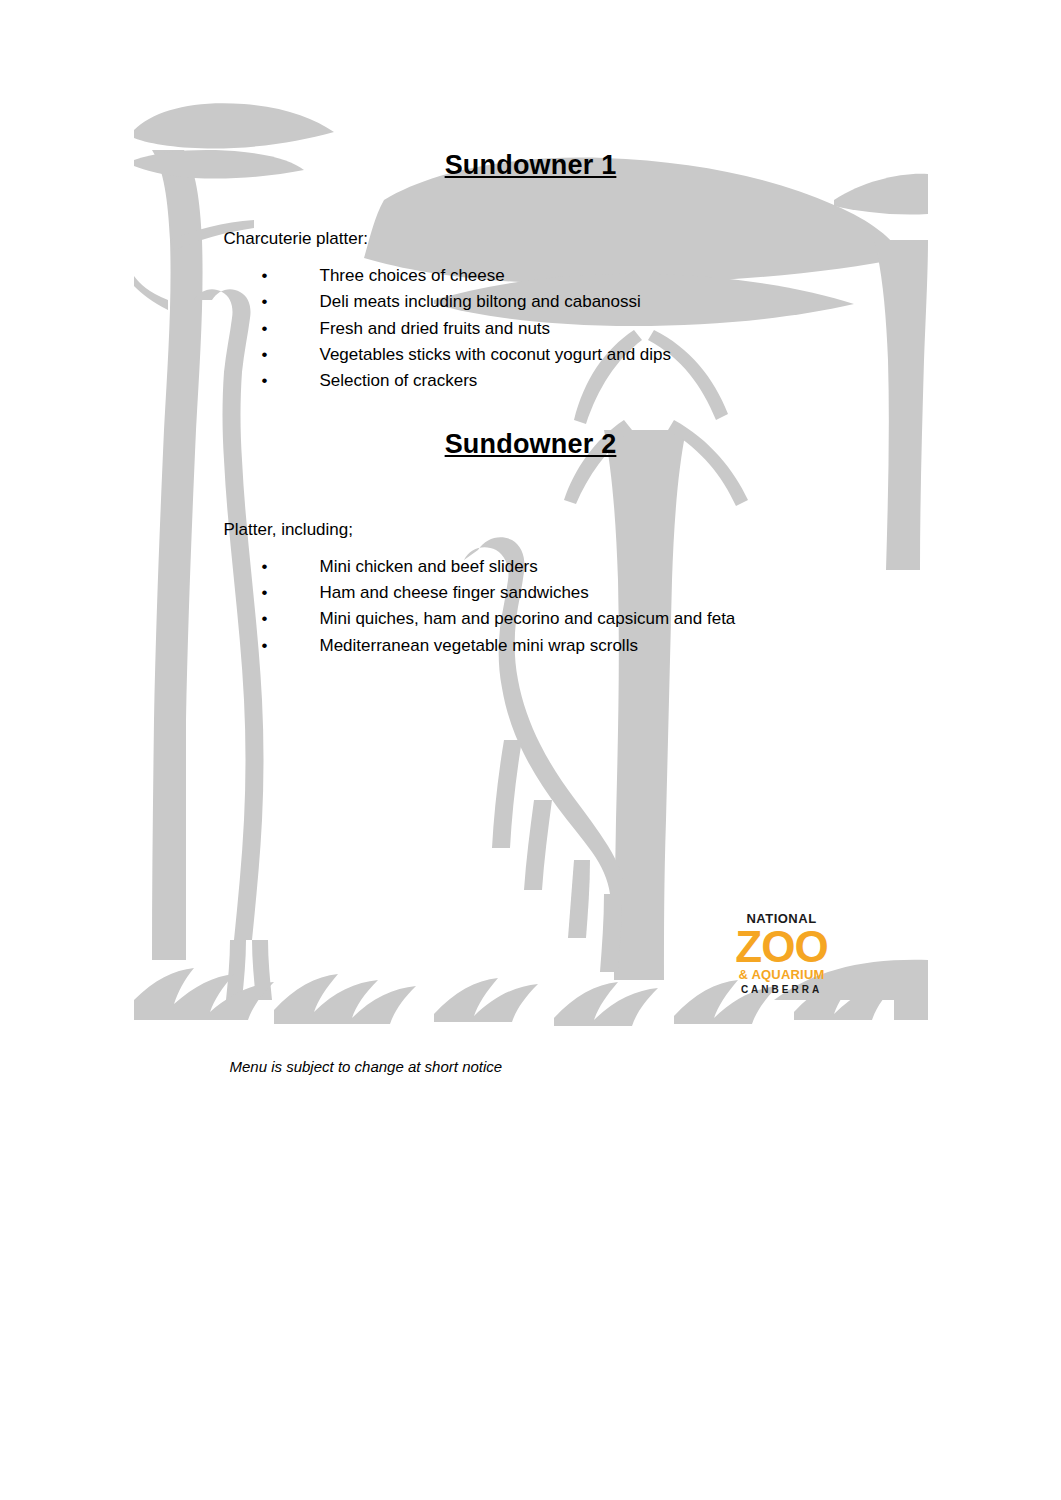Sundowner 1
Charcuterie platter:
Three choices of cheese
Deli meats including biltong and cabanossi
Fresh and dried fruits and nuts
Vegetables sticks with coconut yogurt and dips
Selection of crackers
Sundowner 2
Platter, including;
Mini chicken and beef sliders
Ham and cheese finger sandwiches
Mini quiches, ham and pecorino and capsicum and feta
Mediterranean vegetable mini wrap scrolls
NATIONAL
ZOO
& AQUARIUM
CANBERRA
Menu is subject to change at short notice